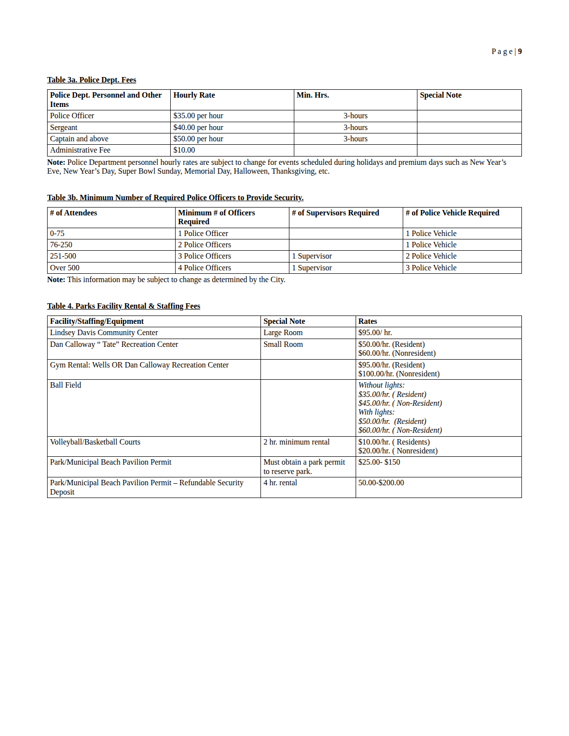P a g e | 9
Table 3a. Police Dept. Fees
| Police Dept. Personnel and Other Items | Hourly Rate | Min. Hrs. | Special Note |
| --- | --- | --- | --- |
| Police Officer | $35.00 per hour | 3-hours | |
| Sergeant | $40.00 per hour | 3-hours | |
| Captain and above | $50.00 per hour | 3-hours | |
| Administrative Fee | $10.00 | | |
Note: Police Department personnel hourly rates are subject to change for events scheduled during holidays and premium days such as New Year’s Eve, New Year’s Day, Super Bowl Sunday, Memorial Day, Halloween, Thanksgiving, etc.
Table 3b. Minimum Number of Required Police Officers to Provide Security.
| # of Attendees | Minimum # of Officers Required | # of Supervisors Required | # of Police Vehicle Required |
| --- | --- | --- | --- |
| 0-75 | 1 Police Officer | | 1 Police Vehicle |
| 76-250 | 2 Police Officers | | 1 Police Vehicle |
| 251-500 | 3 Police Officers | 1 Supervisor | 2 Police Vehicle |
| Over 500 | 4 Police Officers | 1 Supervisor | 3 Police Vehicle |
Note: This information may be subject to change as determined by the City.
Table 4. Parks Facility Rental & Staffing Fees
| Facility/Staffing/Equipment | Special Note | Rates |
| --- | --- | --- |
| Lindsey Davis Community Center | Large Room | $95.00/ hr. |
| Dan Calloway “ Tate” Recreation Center | Small Room | $50.00/hr. (Resident) $60.00/hr. (Nonresident) |
| Gym Rental: Wells OR Dan Calloway Recreation Center | | $95.00/hr. (Resident) $100.00/hr. (Nonresident) |
| Ball Field | | Without lights: $35.00/hr. ( Resident) $45.00/hr. ( Non-Resident) With lights: $50.00/hr. (Resident) $60.00/hr. ( Non-Resident) |
| Volleyball/Basketball Courts | 2 hr. minimum rental | $10.00/hr. ( Residents) $20.00/hr. ( Nonresident) |
| Park/Municipal Beach Pavilion Permit | Must obtain a park permit to reserve park. | $25.00- $150 |
| Park/Municipal Beach Pavilion Permit – Refundable Security Deposit | 4 hr. rental | 50.00-$200.00 |